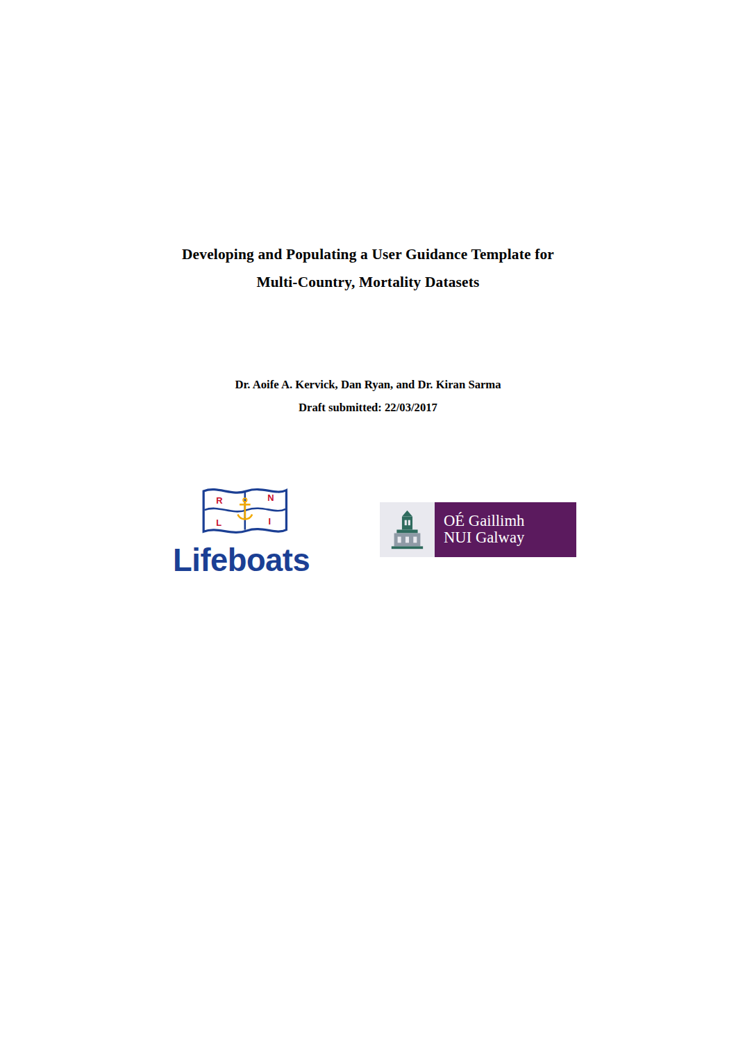Developing and Populating a User Guidance Template for
Multi-Country, Mortality Datasets
Dr. Aoife A. Kervick, Dan Ryan, and Dr. Kiran Sarma
Draft submitted: 22/03/2017
R N L I
Lifeboats
OÉ Gaillimh
NUI Galway